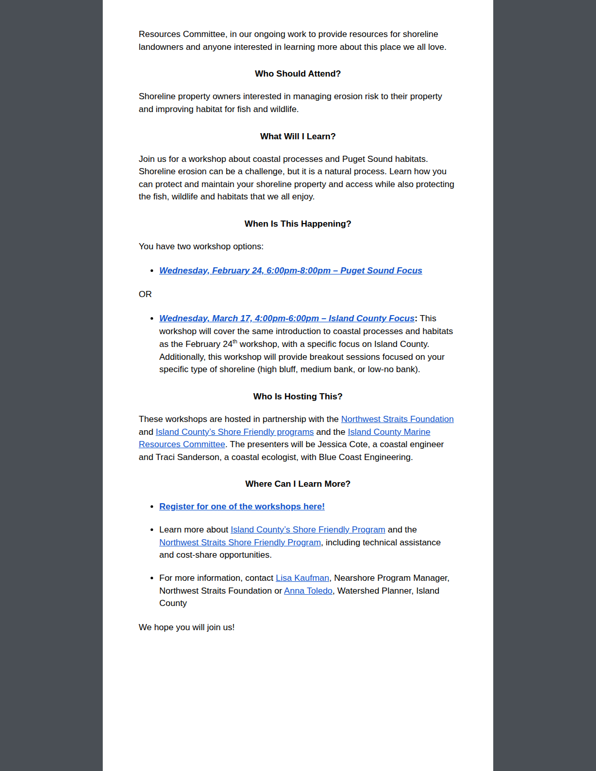Resources Committee, in our ongoing work to provide resources for shoreline landowners and anyone interested in learning more about this place we all love.
Who Should Attend?
Shoreline property owners interested in managing erosion risk to their property and improving habitat for fish and wildlife.
What Will I Learn?
Join us for a workshop about coastal processes and Puget Sound habitats. Shoreline erosion can be a challenge, but it is a natural process. Learn how you can protect and maintain your shoreline property and access while also protecting the fish, wildlife and habitats that we all enjoy.
When Is This Happening?
You have two workshop options:
Wednesday, February 24, 6:00pm-8:00pm – Puget Sound Focus
OR
Wednesday, March 17, 4:00pm-6:00pm – Island County Focus: This workshop will cover the same introduction to coastal processes and habitats as the February 24th workshop, with a specific focus on Island County. Additionally, this workshop will provide breakout sessions focused on your specific type of shoreline (high bluff, medium bank, or low-no bank).
Who Is Hosting This?
These workshops are hosted in partnership with the Northwest Straits Foundation and Island County’s Shore Friendly programs and the Island County Marine Resources Committee. The presenters will be Jessica Cote, a coastal engineer and Traci Sanderson, a coastal ecologist, with Blue Coast Engineering.
Where Can I Learn More?
Register for one of the workshops here!
Learn more about Island County’s Shore Friendly Program and the Northwest Straits Shore Friendly Program, including technical assistance and cost-share opportunities.
For more information, contact Lisa Kaufman, Nearshore Program Manager, Northwest Straits Foundation or Anna Toledo, Watershed Planner, Island County
We hope you will join us!